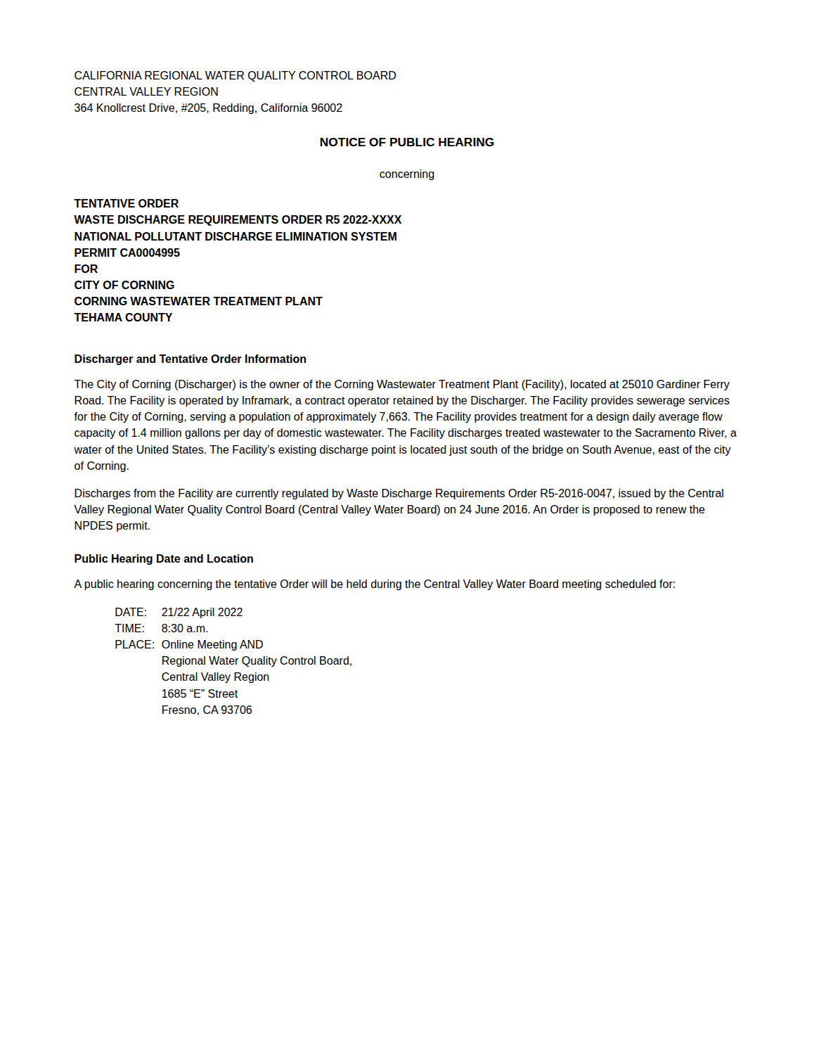CALIFORNIA REGIONAL WATER QUALITY CONTROL BOARD
CENTRAL VALLEY REGION
364 Knollcrest Drive, #205, Redding, California 96002
NOTICE OF PUBLIC HEARING
concerning
TENTATIVE ORDER
WASTE DISCHARGE REQUIREMENTS ORDER R5 2022-XXXX
NATIONAL POLLUTANT DISCHARGE ELIMINATION SYSTEM
PERMIT CA0004995
FOR
CITY OF CORNING
CORNING WASTEWATER TREATMENT PLANT
TEHAMA COUNTY
Discharger and Tentative Order Information
The City of Corning (Discharger) is the owner of the Corning Wastewater Treatment Plant (Facility), located at 25010 Gardiner Ferry Road. The Facility is operated by Inframark, a contract operator retained by the Discharger. The Facility provides sewerage services for the City of Corning, serving a population of approximately 7,663. The Facility provides treatment for a design daily average flow capacity of 1.4 million gallons per day of domestic wastewater. The Facility discharges treated wastewater to the Sacramento River, a water of the United States. The Facility’s existing discharge point is located just south of the bridge on South Avenue, east of the city of Corning.
Discharges from the Facility are currently regulated by Waste Discharge Requirements Order R5-2016-0047, issued by the Central Valley Regional Water Quality Control Board (Central Valley Water Board) on 24 June 2016. An Order is proposed to renew the NPDES permit.
Public Hearing Date and Location
A public hearing concerning the tentative Order will be held during the Central Valley Water Board meeting scheduled for:
| DATE: | 21/22 April 2022 |
| TIME: | 8:30 a.m. |
| PLACE: | Online Meeting AND Regional Water Quality Control Board, Central Valley Region 1685 “E” Street Fresno, CA 93706 |